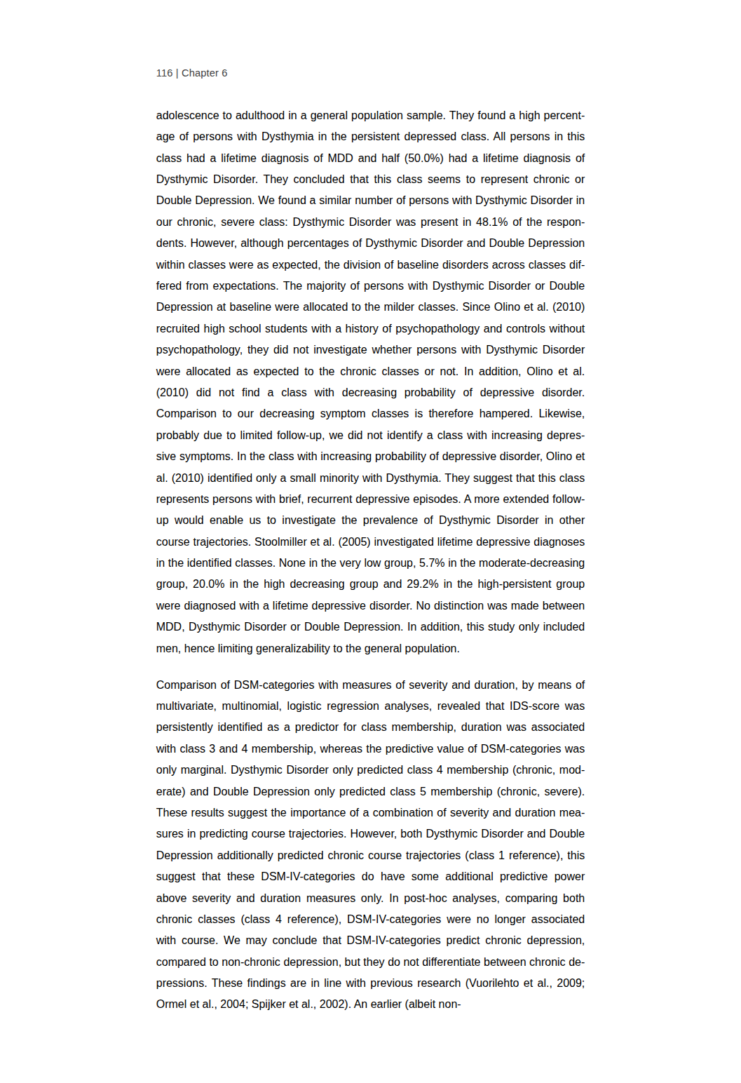116 | Chapter 6
adolescence to adulthood in a general population sample. They found a high percentage of persons with Dysthymia in the persistent depressed class. All persons in this class had a lifetime diagnosis of MDD and half (50.0%) had a lifetime diagnosis of Dysthymic Disorder. They concluded that this class seems to represent chronic or Double Depression. We found a similar number of persons with Dysthymic Disorder in our chronic, severe class: Dysthymic Disorder was present in 48.1% of the respondents. However, although percentages of Dysthymic Disorder and Double Depression within classes were as expected, the division of baseline disorders across classes differed from expectations. The majority of persons with Dysthymic Disorder or Double Depression at baseline were allocated to the milder classes. Since Olino et al. (2010) recruited high school students with a history of psychopathology and controls without psychopathology, they did not investigate whether persons with Dysthymic Disorder were allocated as expected to the chronic classes or not. In addition, Olino et al. (2010) did not find a class with decreasing probability of depressive disorder. Comparison to our decreasing symptom classes is therefore hampered. Likewise, probably due to limited follow-up, we did not identify a class with increasing depressive symptoms. In the class with increasing probability of depressive disorder, Olino et al. (2010) identified only a small minority with Dysthymia. They suggest that this class represents persons with brief, recurrent depressive episodes. A more extended follow-up would enable us to investigate the prevalence of Dysthymic Disorder in other course trajectories. Stoolmiller et al. (2005) investigated lifetime depressive diagnoses in the identified classes. None in the very low group, 5.7% in the moderate-decreasing group, 20.0% in the high decreasing group and 29.2% in the high-persistent group were diagnosed with a lifetime depressive disorder. No distinction was made between MDD, Dysthymic Disorder or Double Depression. In addition, this study only included men, hence limiting generalizability to the general population.
Comparison of DSM-categories with measures of severity and duration, by means of multivariate, multinomial, logistic regression analyses, revealed that IDS-score was persistently identified as a predictor for class membership, duration was associated with class 3 and 4 membership, whereas the predictive value of DSM-categories was only marginal. Dysthymic Disorder only predicted class 4 membership (chronic, moderate) and Double Depression only predicted class 5 membership (chronic, severe). These results suggest the importance of a combination of severity and duration measures in predicting course trajectories. However, both Dysthymic Disorder and Double Depression additionally predicted chronic course trajectories (class 1 reference), this suggest that these DSM-IV-categories do have some additional predictive power above severity and duration measures only. In post-hoc analyses, comparing both chronic classes (class 4 reference), DSM-IV-categories were no longer associated with course. We may conclude that DSM-IV-categories predict chronic depression, compared to non-chronic depression, but they do not differentiate between chronic depressions. These findings are in line with previous research (Vuorilehto et al., 2009; Ormel et al., 2004; Spijker et al., 2002). An earlier (albeit non-